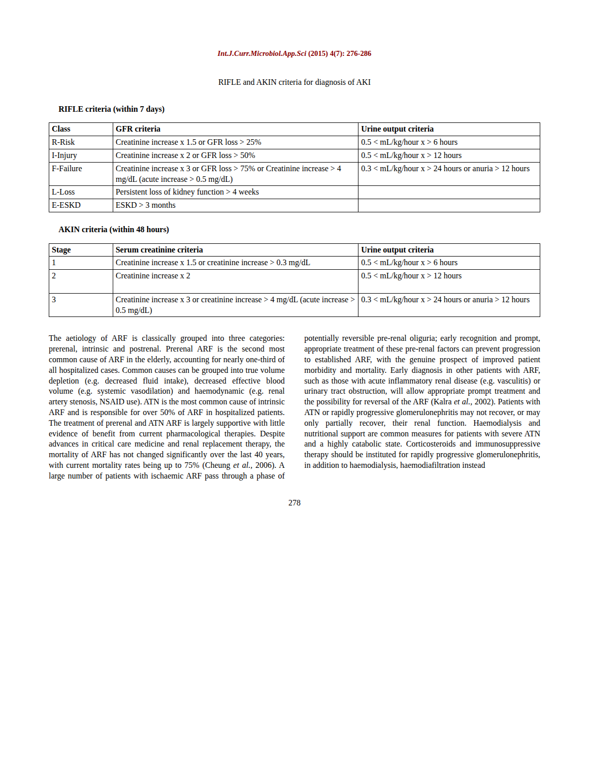Int.J.Curr.Microbiol.App.Sci (2015) 4(7): 276-286
RIFLE and AKIN criteria for diagnosis of AKI
RIFLE criteria (within 7 days)
| Class | GFR criteria | Urine output criteria |
| --- | --- | --- |
| R-Risk | Creatinine increase x 1.5 or GFR loss > 25% | 0.5 < mL/kg/hour x > 6 hours |
| I-Injury | Creatinine increase x 2 or GFR loss > 50% | 0.5 < mL/kg/hour x > 12 hours |
| F-Failure | Creatinine increase x 3 or GFR loss > 75% or Creatinine increase > 4 mg/dL (acute increase > 0.5 mg/dL) | 0.3 < mL/kg/hour x > 24 hours or anuria > 12 hours |
| L-Loss | Persistent loss of kidney function > 4 weeks | |
| E-ESKD | ESKD > 3 months | |
AKIN criteria (within 48 hours)
| Stage | Serum creatinine criteria | Urine output criteria |
| --- | --- | --- |
| 1 | Creatinine increase x 1.5 or creatinine increase > 0.3 mg/dL | 0.5 < mL/kg/hour x > 6 hours |
| 2 | Creatinine increase x 2 | 0.5 < mL/kg/hour x > 12 hours |
| 3 | Creatinine increase x 3 or creatinine increase > 4 mg/dL (acute increase > 0.5 mg/dL) | 0.3 < mL/kg/hour x > 24 hours or anuria > 12 hours |
The aetiology of ARF is classically grouped into three categories: prerenal, intrinsic and postrenal. Prerenal ARF is the second most common cause of ARF in the elderly, accounting for nearly one-third of all hospitalized cases. Common causes can be grouped into true volume depletion (e.g. decreased fluid intake), decreased effective blood volume (e.g. systemic vasodilation) and haemodynamic (e.g. renal artery stenosis, NSAID use). ATN is the most common cause of intrinsic ARF and is responsible for over 50% of ARF in hospitalized patients. The treatment of prerenal and ATN ARF is largely supportive with little evidence of benefit from current pharmacological therapies. Despite advances in critical care medicine and renal replacement therapy, the mortality of ARF has not changed significantly over the last 40 years, with current mortality rates being up to 75% (Cheung et al., 2006). A large number of patients with ischaemic ARF pass through a phase of potentially reversible pre-renal oliguria; early recognition and prompt, appropriate treatment of these pre-renal factors can prevent progression to established ARF, with the genuine prospect of improved patient morbidity and mortality. Early diagnosis in other patients with ARF, such as those with acute inflammatory renal disease (e.g. vasculitis) or urinary tract obstruction, will allow appropriate prompt treatment and the possibility for reversal of the ARF (Kalra et al., 2002). Patients with ATN or rapidly progressive glomerulonephritis may not recover, or may only partially recover, their renal function. Haemodialysis and nutritional support are common measures for patients with severe ATN and a highly catabolic state. Corticosteroids and immunosuppressive therapy should be instituted for rapidly progressive glomerulonephritis, in addition to haemodialysis, haemodiafiltration instead
278